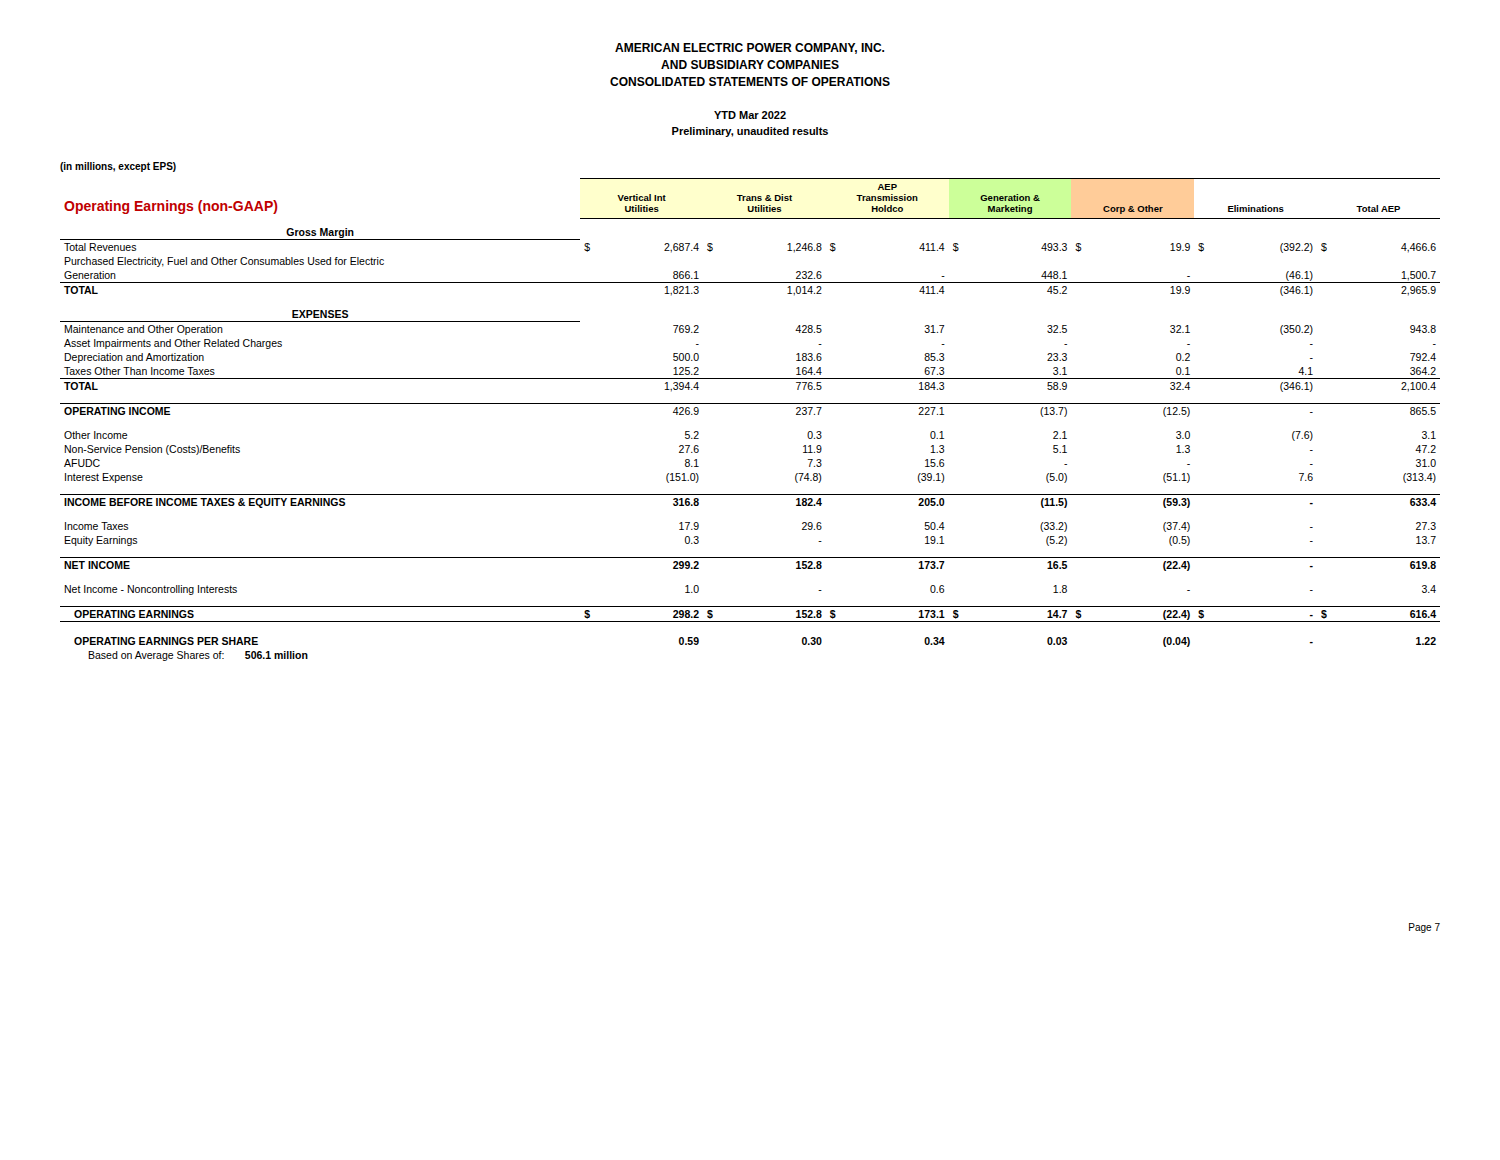AMERICAN ELECTRIC POWER COMPANY, INC.
AND SUBSIDIARY COMPANIES
CONSOLIDATED STATEMENTS OF OPERATIONS
YTD Mar 2022
Preliminary, unaudited results
(in millions, except EPS)
| Operating Earnings (non-GAAP) | Vertical Int Utilities | Trans & Dist Utilities | AEP Transmission Holdco | Generation & Marketing | Corp & Other | Eliminations | Total AEP |
| Gross Margin | |
| Total Revenues | $ | 2,687.4 | $ | 1,246.8 | $ | 411.4 | $ | 493.3 | $ | 19.9 | $ | (392.2) | $ | 4,466.6 |
| Purchased Electricity, Fuel and Other Consumables Used for Electric | |
| Generation | | 866.1 | | 232.6 | | - | | 448.1 | | - | | (46.1) | | 1,500.7 |
| TOTAL | | 1,821.3 | | 1,014.2 | | 411.4 | | 45.2 | | 19.9 | | (346.1) | | 2,965.9 |
| EXPENSES | |
| Maintenance and Other Operation | | 769.2 | | 428.5 | | 31.7 | | 32.5 | | 32.1 | | (350.2) | | 943.8 |
| Asset Impairments and Other Related Charges | | - | | - | | - | | - | | - | | - | | - |
| Depreciation and Amortization | | 500.0 | | 183.6 | | 85.3 | | 23.3 | | 0.2 | | - | | 792.4 |
| Taxes Other Than Income Taxes | | 125.2 | | 164.4 | | 67.3 | | 3.1 | | 0.1 | | 4.1 | | 364.2 |
| TOTAL | | 1,394.4 | | 776.5 | | 184.3 | | 58.9 | | 32.4 | | (346.1) | | 2,100.4 |
| OPERATING INCOME | | 426.9 | | 237.7 | | 227.1 | | (13.7) | | (12.5) | | - | | 865.5 |
| Other Income | | 5.2 | | 0.3 | | 0.1 | | 2.1 | | 3.0 | | (7.6) | | 3.1 |
| Non-Service Pension (Costs)/Benefits | | 27.6 | | 11.9 | | 1.3 | | 5.1 | | 1.3 | | - | | 47.2 |
| AFUDC | | 8.1 | | 7.3 | | 15.6 | | - | | - | | - | | 31.0 |
| Interest Expense | | (151.0) | | (74.8) | | (39.1) | | (5.0) | | (51.1) | | 7.6 | | (313.4) |
| INCOME BEFORE INCOME TAXES & EQUITY EARNINGS | | 316.8 | | 182.4 | | 205.0 | | (11.5) | | (59.3) | | - | | 633.4 |
| Income Taxes | | 17.9 | | 29.6 | | 50.4 | | (33.2) | | (37.4) | | - | | 27.3 |
| Equity Earnings | | 0.3 | | - | | 19.1 | | (5.2) | | (0.5) | | - | | 13.7 |
| NET INCOME | | 299.2 | | 152.8 | | 173.7 | | 16.5 | | (22.4) | | - | | 619.8 |
| Net Income - Noncontrolling Interests | | 1.0 | | - | | 0.6 | | 1.8 | | - | | - | | 3.4 |
| OPERATING EARNINGS | $ | 298.2 | $ | 152.8 | $ | 173.1 | $ | 14.7 | $ | (22.4) | $ | - | $ | 616.4 |
| OPERATING EARNINGS PER SHARE | | 0.59 | | 0.30 | | 0.34 | | 0.03 | | (0.04) | | - | | 1.22 |
| Based on Average Shares of: 506.1 million | |
Page 7